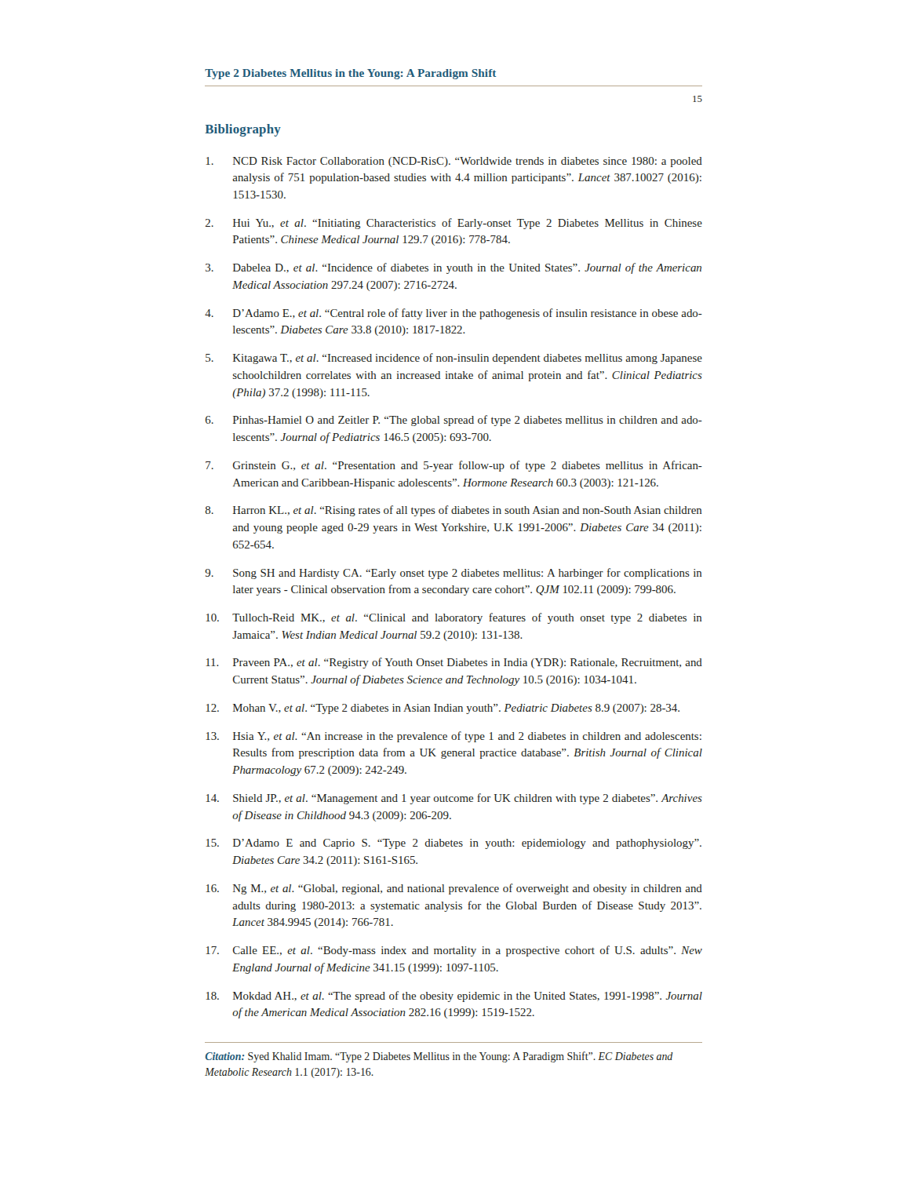Type 2 Diabetes Mellitus in the Young: A Paradigm Shift
15
Bibliography
NCD Risk Factor Collaboration (NCD-RisC). “Worldwide trends in diabetes since 1980: a pooled analysis of 751 population-based studies with 4.4 million participants”. Lancet 387.10027 (2016): 1513-1530.
Hui Yu., et al. “Initiating Characteristics of Early-onset Type 2 Diabetes Mellitus in Chinese Patients”. Chinese Medical Journal 129.7 (2016): 778-784.
Dabelea D., et al. “Incidence of diabetes in youth in the United States”. Journal of the American Medical Association 297.24 (2007): 2716-2724.
D’Adamo E., et al. “Central role of fatty liver in the pathogenesis of insulin resistance in obese adolescents”. Diabetes Care 33.8 (2010): 1817-1822.
Kitagawa T., et al. “Increased incidence of non-insulin dependent diabetes mellitus among Japanese schoolchildren correlates with an increased intake of animal protein and fat”. Clinical Pediatrics (Phila) 37.2 (1998): 111-115.
Pinhas-Hamiel O and Zeitler P. “The global spread of type 2 diabetes mellitus in children and adolescents”. Journal of Pediatrics 146.5 (2005): 693-700.
Grinstein G., et al. “Presentation and 5-year follow-up of type 2 diabetes mellitus in African-American and Caribbean-Hispanic adolescents”. Hormone Research 60.3 (2003): 121-126.
Harron KL., et al. “Rising rates of all types of diabetes in south Asian and non-South Asian children and young people aged 0-29 years in West Yorkshire, U.K 1991-2006”. Diabetes Care 34 (2011): 652-654.
Song SH and Hardisty CA. “Early onset type 2 diabetes mellitus: A harbinger for complications in later years - Clinical observation from a secondary care cohort”. QJM 102.11 (2009): 799-806.
Tulloch-Reid MK., et al. “Clinical and laboratory features of youth onset type 2 diabetes in Jamaica”. West Indian Medical Journal 59.2 (2010): 131-138.
Praveen PA., et al. “Registry of Youth Onset Diabetes in India (YDR): Rationale, Recruitment, and Current Status”. Journal of Diabetes Science and Technology 10.5 (2016): 1034-1041.
Mohan V., et al. “Type 2 diabetes in Asian Indian youth”. Pediatric Diabetes 8.9 (2007): 28-34.
Hsia Y., et al. “An increase in the prevalence of type 1 and 2 diabetes in children and adolescents: Results from prescription data from a UK general practice database”. British Journal of Clinical Pharmacology 67.2 (2009): 242-249.
Shield JP., et al. “Management and 1 year outcome for UK children with type 2 diabetes”. Archives of Disease in Childhood 94.3 (2009): 206-209.
D’Adamo E and Caprio S. “Type 2 diabetes in youth: epidemiology and pathophysiology”. Diabetes Care 34.2 (2011): S161-S165.
Ng M., et al. “Global, regional, and national prevalence of overweight and obesity in children and adults during 1980-2013: a systematic analysis for the Global Burden of Disease Study 2013”. Lancet 384.9945 (2014): 766-781.
Calle EE., et al. “Body-mass index and mortality in a prospective cohort of U.S. adults”. New England Journal of Medicine 341.15 (1999): 1097-1105.
Mokdad AH., et al. “The spread of the obesity epidemic in the United States, 1991-1998”. Journal of the American Medical Association 282.16 (1999): 1519-1522.
Citation: Syed Khalid Imam. “Type 2 Diabetes Mellitus in the Young: A Paradigm Shift”. EC Diabetes and Metabolic Research 1.1 (2017): 13-16.